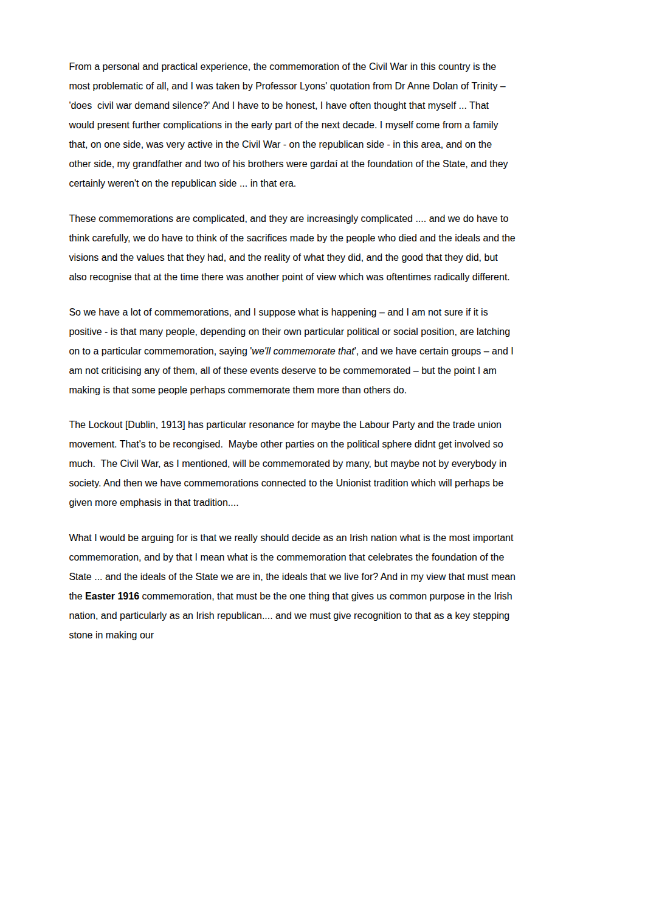From a personal and practical experience, the commemoration of the Civil War in this country is the most problematic of all, and I was taken by Professor Lyons' quotation from Dr Anne Dolan of Trinity – 'does civil war demand silence?' And I have to be honest, I have often thought that myself ... That would present further complications in the early part of the next decade. I myself come from a family that, on one side, was very active in the Civil War - on the republican side - in this area, and on the other side, my grandfather and two of his brothers were gardaí at the foundation of the State, and they certainly weren't on the republican side ... in that era.
These commemorations are complicated, and they are increasingly complicated .... and we do have to think carefully, we do have to think of the sacrifices made by the people who died and the ideals and the visions and the values that they had, and the reality of what they did, and the good that they did, but also recognise that at the time there was another point of view which was oftentimes radically different.
So we have a lot of commemorations, and I suppose what is happening – and I am not sure if it is positive - is that many people, depending on their own particular political or social position, are latching on to a particular commemoration, saying 'we'll commemorate that', and we have certain groups – and I am not criticising any of them, all of these events deserve to be commemorated – but the point I am making is that some people perhaps commemorate them more than others do.
The Lockout [Dublin, 1913] has particular resonance for maybe the Labour Party and the trade union movement. That's to be recongised. Maybe other parties on the political sphere didnt get involved so much. The Civil War, as I mentioned, will be commemorated by many, but maybe not by everybody in society. And then we have commemorations connected to the Unionist tradition which will perhaps be given more emphasis in that tradition....
What I would be arguing for is that we really should decide as an Irish nation what is the most important commemoration, and by that I mean what is the commemoration that celebrates the foundation of the State ... and the ideals of the State we are in, the ideals that we live for? And in my view that must mean the Easter 1916 commemoration, that must be the one thing that gives us common purpose in the Irish nation, and particularly as an Irish republican.... and we must give recognition to that as a key stepping stone in making our